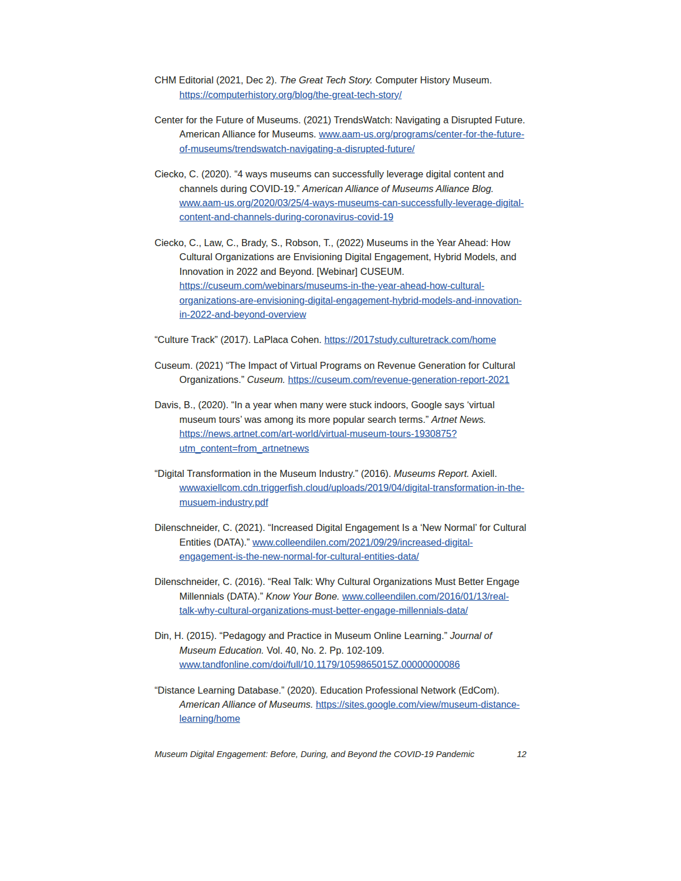ASTC Association of Science and Technology Centers
CHM Editorial (2021, Dec 2). The Great Tech Story. Computer History Museum. https://computerhistory.org/blog/the-great-tech-story/
Center for the Future of Museums. (2021) TrendsWatch: Navigating a Disrupted Future. American Alliance for Museums. www.aam-us.org/programs/center-for-the-future-of-museums/trendswatch-navigating-a-disrupted-future/
Ciecko, C. (2020). “4 ways museums can successfully leverage digital content and channels during COVID-19.” American Alliance of Museums Alliance Blog. www.aam-us.org/2020/03/25/4-ways-museums-can-successfully-leverage-digital-content-and-channels-during-coronavirus-covid-19
Ciecko, C., Law, C., Brady, S., Robson, T., (2022) Museums in the Year Ahead: How Cultural Organizations are Envisioning Digital Engagement, Hybrid Models, and Innovation in 2022 and Beyond. [Webinar] CUSEUM. https://cuseum.com/webinars/museums-in-the-year-ahead-how-cultural-organizations-are-envisioning-digital-engagement-hybrid-models-and-innovation-in-2022-and-beyond-overview
“Culture Track” (2017). LaPlaca Cohen. https://2017study.culturetrack.com/home
Cuseum. (2021) “The Impact of Virtual Programs on Revenue Generation for Cultural Organizations.” Cuseum. https://cuseum.com/revenue-generation-report-2021
Davis, B., (2020). “In a year when many were stuck indoors, Google says ‘virtual museum tours’ was among its more popular search terms.” Artnet News. https://news.artnet.com/art-world/virtual-museum-tours-1930875?utm_content=from_artnetnews
“Digital Transformation in the Museum Industry.” (2016). Museums Report. Axiell. wwwaxiellcom.cdn.triggerfish.cloud/uploads/2019/04/digital-transformation-in-the-musuem-industry.pdf
Dilenschneider, C. (2021). “Increased Digital Engagement Is a ‘New Normal’ for Cultural Entities (DATA).” www.colleendilen.com/2021/09/29/increased-digital-engagement-is-the-new-normal-for-cultural-entities-data/
Dilenschneider, C. (2016). “Real Talk: Why Cultural Organizations Must Better Engage Millennials (DATA).” Know Your Bone. www.colleendilen.com/2016/01/13/real-talk-why-cultural-organizations-must-better-engage-millennials-data/
Din, H. (2015). “Pedagogy and Practice in Museum Online Learning.” Journal of Museum Education. Vol. 40, No. 2. Pp. 102-109. www.tandfonline.com/doi/full/10.1179/1059865015Z.00000000086
“Distance Learning Database.” (2020). Education Professional Network (EdCom). American Alliance of Museums. https://sites.google.com/view/museum-distance-learning/home
Museum Digital Engagement: Before, During, and Beyond the COVID-19 Pandemic 12